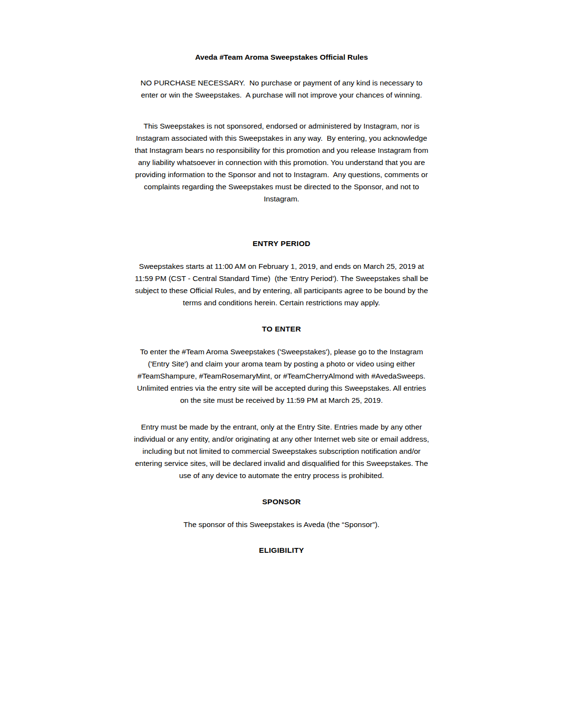Aveda #Team Aroma Sweepstakes Official Rules
NO PURCHASE NECESSARY. No purchase or payment of any kind is necessary to enter or win the Sweepstakes. A purchase will not improve your chances of winning.
This Sweepstakes is not sponsored, endorsed or administered by Instagram, nor is Instagram associated with this Sweepstakes in any way. By entering, you acknowledge that Instagram bears no responsibility for this promotion and you release Instagram from any liability whatsoever in connection with this promotion. You understand that you are providing information to the Sponsor and not to Instagram. Any questions, comments or complaints regarding the Sweepstakes must be directed to the Sponsor, and not to Instagram.
ENTRY PERIOD
Sweepstakes starts at 11:00 AM on February 1, 2019, and ends on March 25, 2019 at 11:59 PM (CST - Central Standard Time) (the 'Entry Period'). The Sweepstakes shall be subject to these Official Rules, and by entering, all participants agree to be bound by the terms and conditions herein. Certain restrictions may apply.
TO ENTER
To enter the #Team Aroma Sweepstakes ('Sweepstakes'), please go to the Instagram ('Entry Site') and claim your aroma team by posting a photo or video using either #TeamShampure, #TeamRosemaryMint, or #TeamCherryAlmond with #AvedaSweeps. Unlimited entries via the entry site will be accepted during this Sweepstakes. All entries on the site must be received by 11:59 PM at March 25, 2019.
Entry must be made by the entrant, only at the Entry Site. Entries made by any other individual or any entity, and/or originating at any other Internet web site or email address, including but not limited to commercial Sweepstakes subscription notification and/or entering service sites, will be declared invalid and disqualified for this Sweepstakes. The use of any device to automate the entry process is prohibited.
SPONSOR
The sponsor of this Sweepstakes is Aveda (the “Sponsor”).
ELIGIBILITY